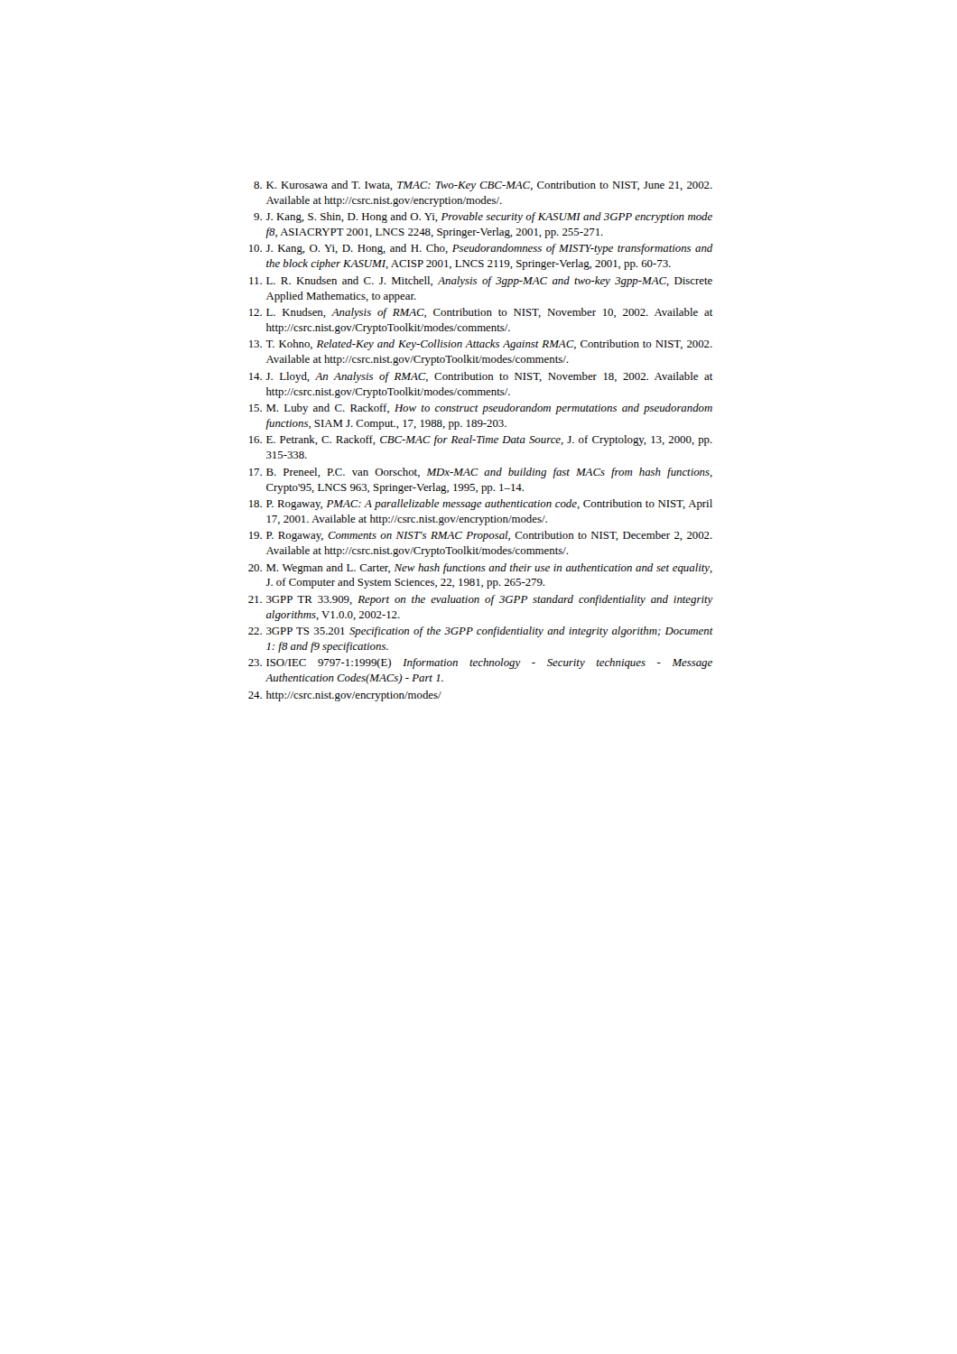8. K. Kurosawa and T. Iwata, TMAC: Two-Key CBC-MAC, Contribution to NIST, June 21, 2002. Available at http://csrc.nist.gov/encryption/modes/.
9. J. Kang, S. Shin, D. Hong and O. Yi, Provable security of KASUMI and 3GPP encryption mode f8, ASIACRYPT 2001, LNCS 2248, Springer-Verlag, 2001, pp. 255-271.
10. J. Kang, O. Yi, D. Hong, and H. Cho, Pseudorandomness of MISTY-type transformations and the block cipher KASUMI, ACISP 2001, LNCS 2119, Springer-Verlag, 2001, pp. 60-73.
11. L. R. Knudsen and C. J. Mitchell, Analysis of 3gpp-MAC and two-key 3gpp-MAC, Discrete Applied Mathematics, to appear.
12. L. Knudsen, Analysis of RMAC, Contribution to NIST, November 10, 2002. Available at http://csrc.nist.gov/CryptoToolkit/modes/comments/.
13. T. Kohno, Related-Key and Key-Collision Attacks Against RMAC, Contribution to NIST, 2002. Available at http://csrc.nist.gov/CryptoToolkit/modes/comments/.
14. J. Lloyd, An Analysis of RMAC, Contribution to NIST, November 18, 2002. Available at http://csrc.nist.gov/CryptoToolkit/modes/comments/.
15. M. Luby and C. Rackoff, How to construct pseudorandom permutations and pseudorandom functions, SIAM J. Comput., 17, 1988, pp. 189-203.
16. E. Petrank, C. Rackoff, CBC-MAC for Real-Time Data Source, J. of Cryptology, 13, 2000, pp. 315-338.
17. B. Preneel, P.C. van Oorschot, MDx-MAC and building fast MACs from hash functions, Crypto'95, LNCS 963, Springer-Verlag, 1995, pp. 1–14.
18. P. Rogaway, PMAC: A parallelizable message authentication code, Contribution to NIST, April 17, 2001. Available at http://csrc.nist.gov/encryption/modes/.
19. P. Rogaway, Comments on NIST's RMAC Proposal, Contribution to NIST, December 2, 2002. Available at http://csrc.nist.gov/CryptoToolkit/modes/comments/.
20. M. Wegman and L. Carter, New hash functions and their use in authentication and set equality, J. of Computer and System Sciences, 22, 1981, pp. 265-279.
21. 3GPP TR 33.909, Report on the evaluation of 3GPP standard confidentiality and integrity algorithms, V1.0.0, 2002-12.
22. 3GPP TS 35.201 Specification of the 3GPP confidentiality and integrity algorithm; Document 1: f8 and f9 specifications.
23. ISO/IEC 9797-1:1999(E) Information technology - Security techniques - Message Authentication Codes(MACs) - Part 1.
24. http://csrc.nist.gov/encryption/modes/